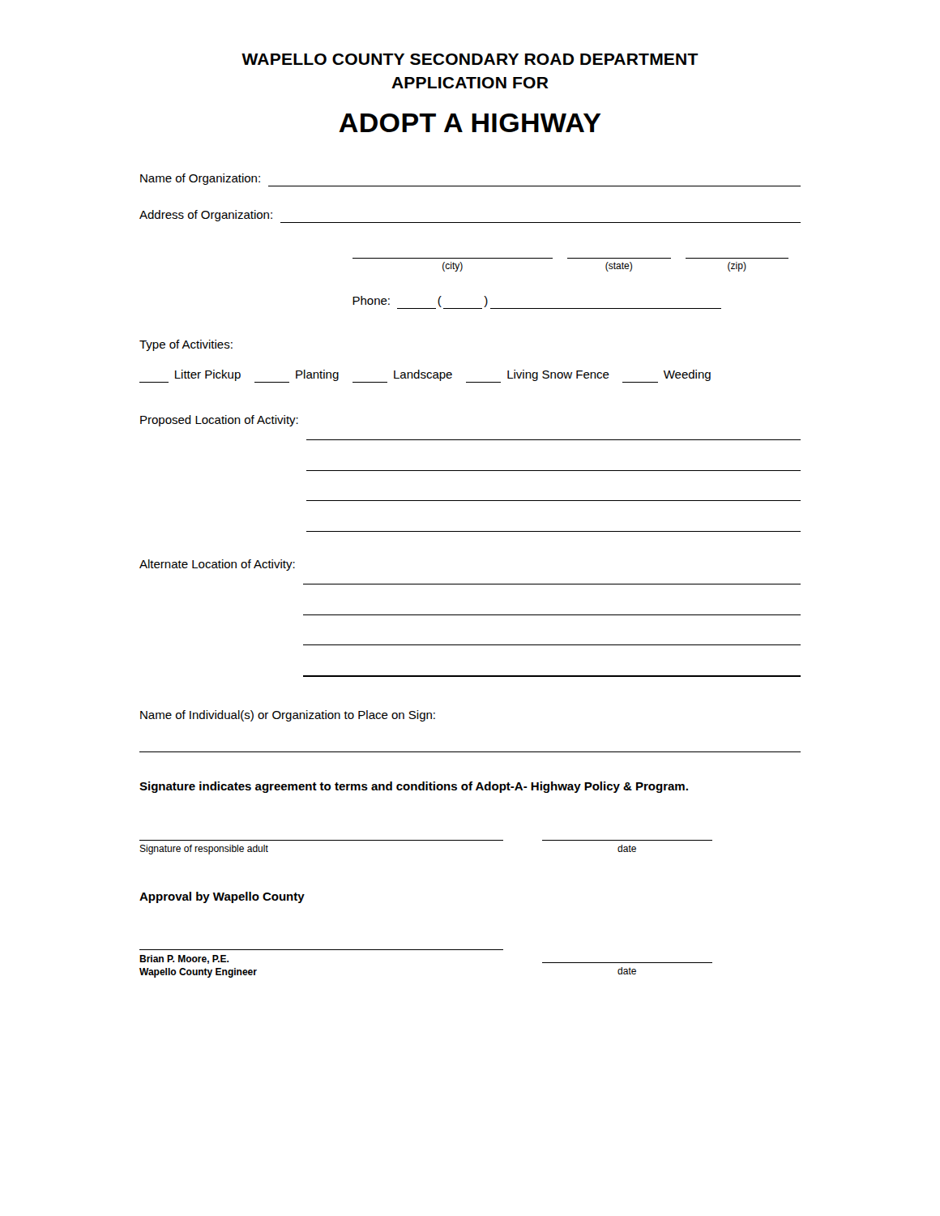WAPELLO COUNTY SECONDARY ROAD DEPARTMENT
APPLICATION FOR
ADOPT A HIGHWAY
Name of Organization:
Address of Organization:
(city)
(state)
(zip)
Phone:
(
)
Type of Activities:
Litter Pickup Planting Landscape Living Snow Fence Weeding
Proposed Location of Activity:
Alternate Location of Activity:
Name of Individual(s) or Organization to Place on Sign:
Signature indicates agreement to terms and conditions of Adopt-A- Highway Policy & Program.
Signature of responsible adult
date
Approval by Wapello County
Brian P. Moore, P.E.
Wapello County Engineer
date